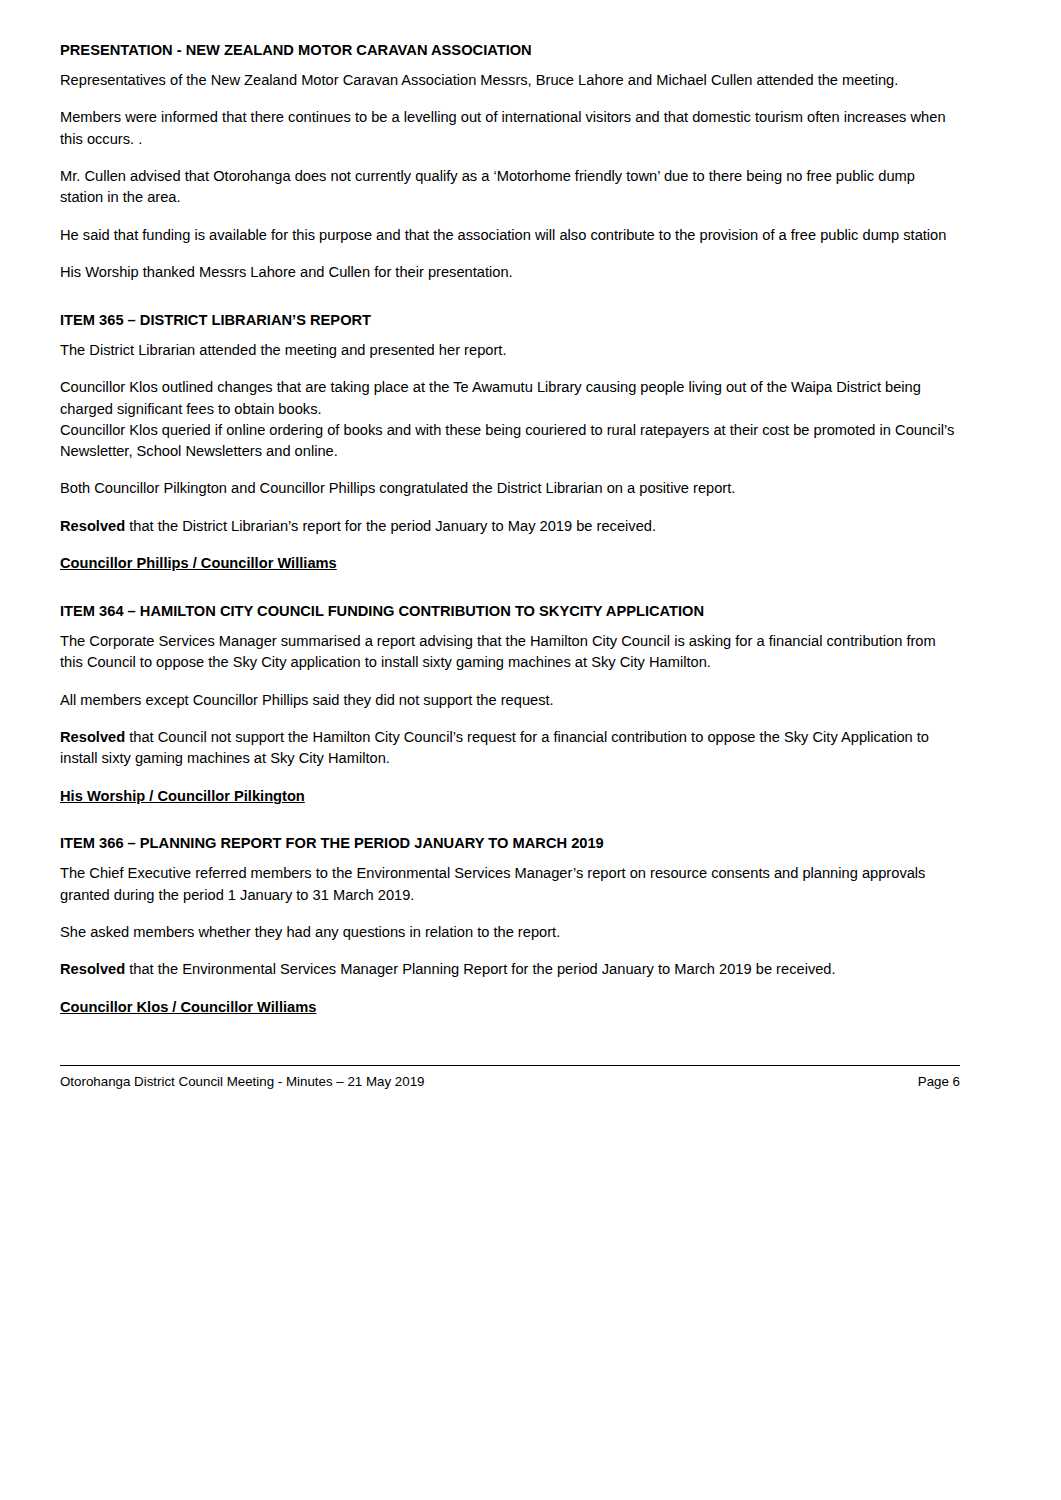Presentation - New Zealand Motor Caravan Association
Representatives of the New Zealand Motor Caravan Association Messrs, Bruce Lahore and Michael Cullen attended the meeting.
Members were informed that there continues to be a levelling out of international visitors and that domestic tourism often increases when this occurs. .
Mr. Cullen advised that Otorohanga does not currently qualify as a ‘Motorhome friendly town’ due to there being no free public dump station in the area.
He said that funding is available for this purpose and that the association will also contribute to the provision of a free public dump station
His Worship thanked Messrs Lahore and Cullen for their presentation.
Item 365 – District Librarian’s Report
The District Librarian attended the meeting and presented her report.
Councillor Klos outlined changes that are taking place at the Te Awamutu Library causing people living out of the Waipa District being charged significant fees to obtain books.
Councillor Klos queried if online ordering of books and with these being couriered to rural ratepayers at their cost be promoted in Council’s Newsletter, School Newsletters and online.
Both Councillor Pilkington and Councillor Phillips congratulated the District Librarian on a positive report.
Resolved that the District Librarian’s report for the period January to May 2019 be received.
Councillor Phillips / Councillor Williams
Item 364 – Hamilton City Council Funding Contribution to Skycity Application
The Corporate Services Manager summarised a report advising that the Hamilton City Council is asking for a financial contribution from this Council to oppose the Sky City application to install sixty gaming machines at Sky City Hamilton.
All members except Councillor Phillips said they did not support the request.
Resolved that Council not support the Hamilton City Council’s request for a financial contribution to oppose the Sky City Application to install sixty gaming machines at Sky City Hamilton.
His Worship / Councillor Pilkington
Item 366 – Planning Report for the Period January to March 2019
The Chief Executive referred members to the Environmental Services Manager’s report on resource consents and planning approvals granted during the period 1 January to 31 March 2019.
She asked members whether they had any questions in relation to the report.
Resolved that the Environmental Services Manager Planning Report for the period January to March 2019 be received.
Councillor Klos / Councillor Williams
Otorohanga District Council Meeting - Minutes – 21 May 2019 Page 6